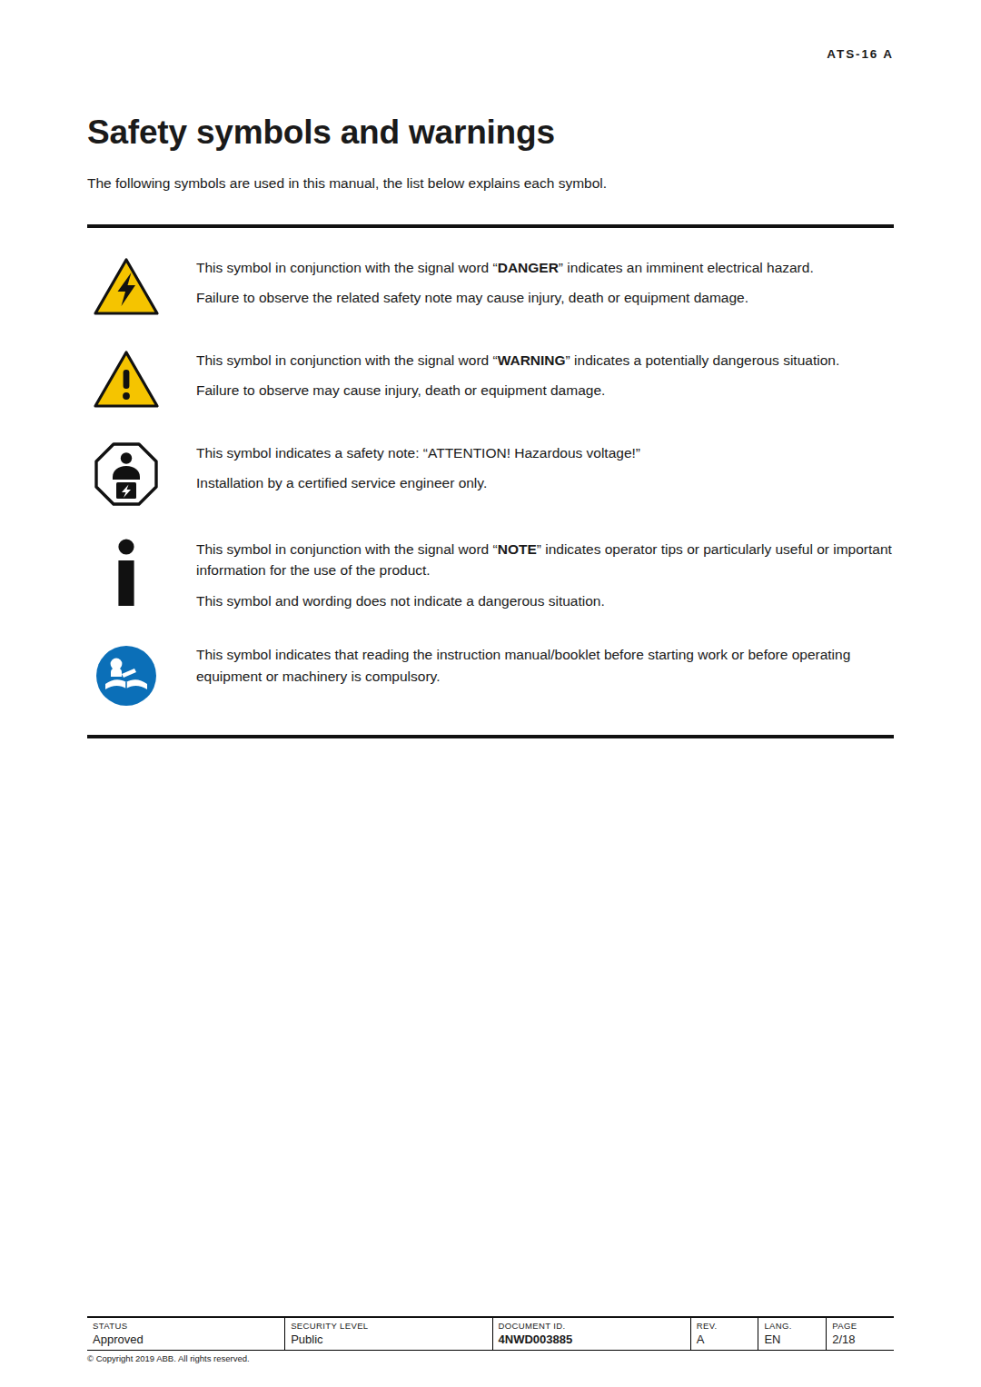ATS-16 A
Safety symbols and warnings
The following symbols are used in this manual, the list below explains each symbol.
This symbol in conjunction with the signal word “DANGER” indicates an imminent electrical hazard.
Failure to observe the related safety note may cause injury, death or equipment damage.
This symbol in conjunction with the signal word “WARNING” indicates a potentially dangerous situation.
Failure to observe may cause injury, death or equipment damage.
This symbol indicates a safety note: “ATTENTION! Hazardous voltage!”
Installation by a certified service engineer only.
This symbol in conjunction with the signal word “NOTE” indicates operator tips or particularly useful or important information for the use of the product.
This symbol and wording does not indicate a dangerous situation.
This symbol indicates that reading the instruction manual/booklet before starting work or before operating equipment or machinery is compulsory.
| Status | Security level | Document id. | Rev. | Lang. | Page |
| --- | --- | --- | --- | --- | --- |
| Approved | Public | 4NWD003885 | A | EN | 2/18 |
© Copyright 2019 ABB. All rights reserved.